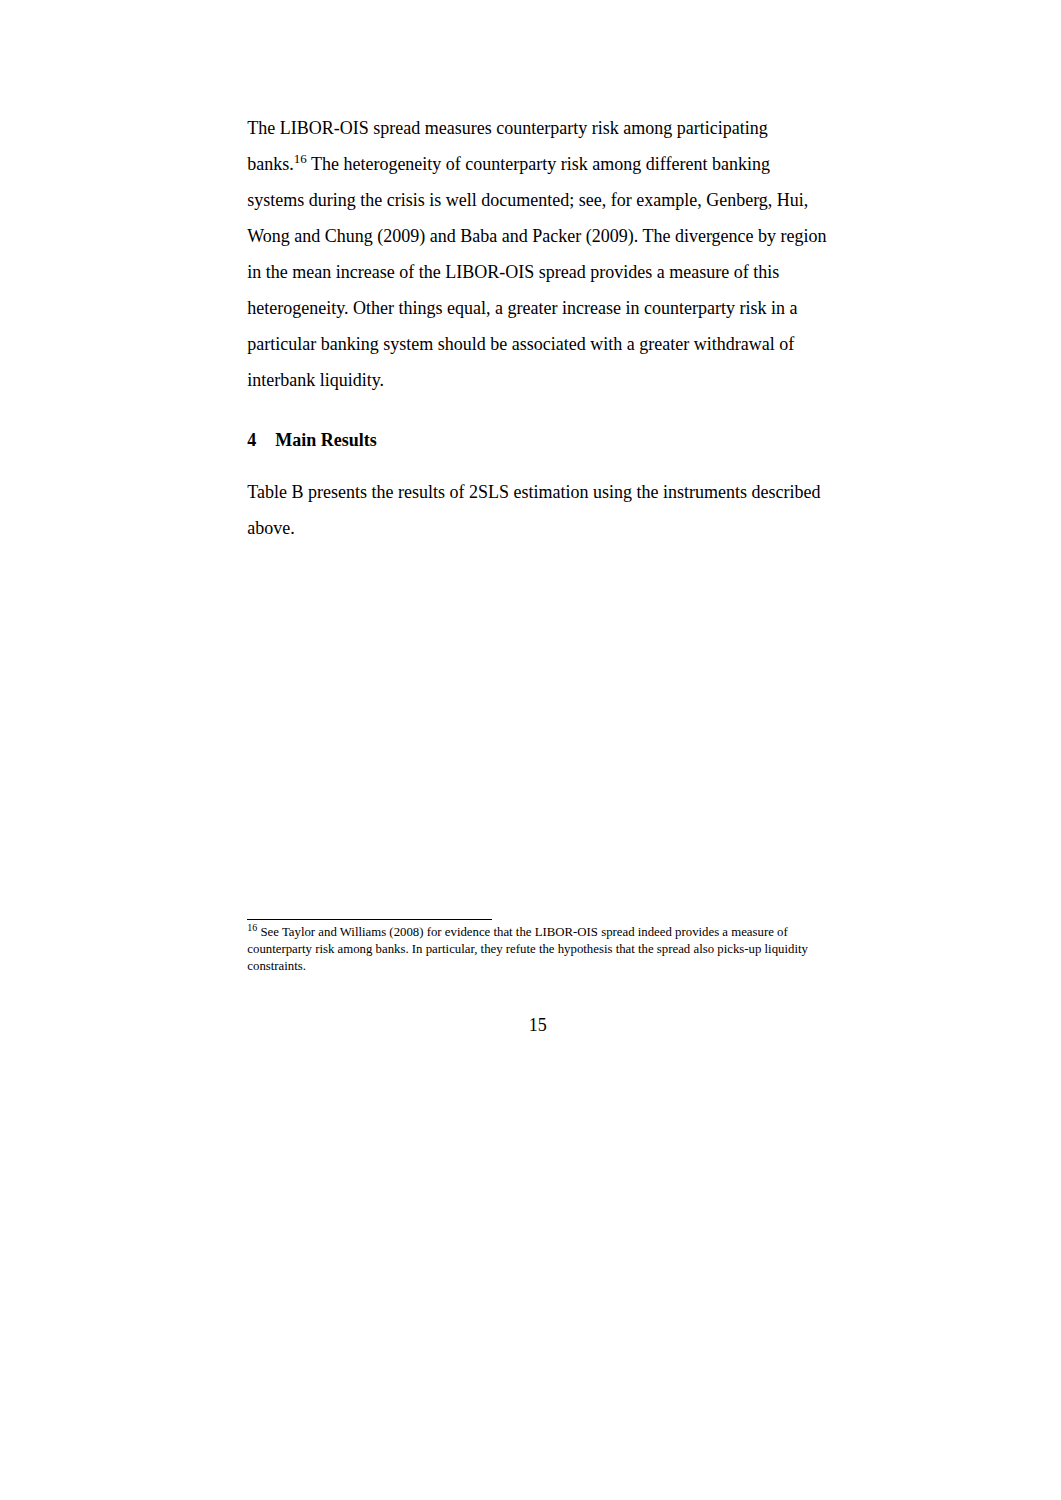The LIBOR-OIS spread measures counterparty risk among participating banks.16 The heterogeneity of counterparty risk among different banking systems during the crisis is well documented; see, for example, Genberg, Hui, Wong and Chung (2009) and Baba and Packer (2009). The divergence by region in the mean increase of the LIBOR-OIS spread provides a measure of this heterogeneity. Other things equal, a greater increase in counterparty risk in a particular banking system should be associated with a greater withdrawal of interbank liquidity.
4 Main Results
Table B presents the results of 2SLS estimation using the instruments described above.
16 See Taylor and Williams (2008) for evidence that the LIBOR-OIS spread indeed provides a measure of counterparty risk among banks. In particular, they refute the hypothesis that the spread also picks-up liquidity constraints.
15